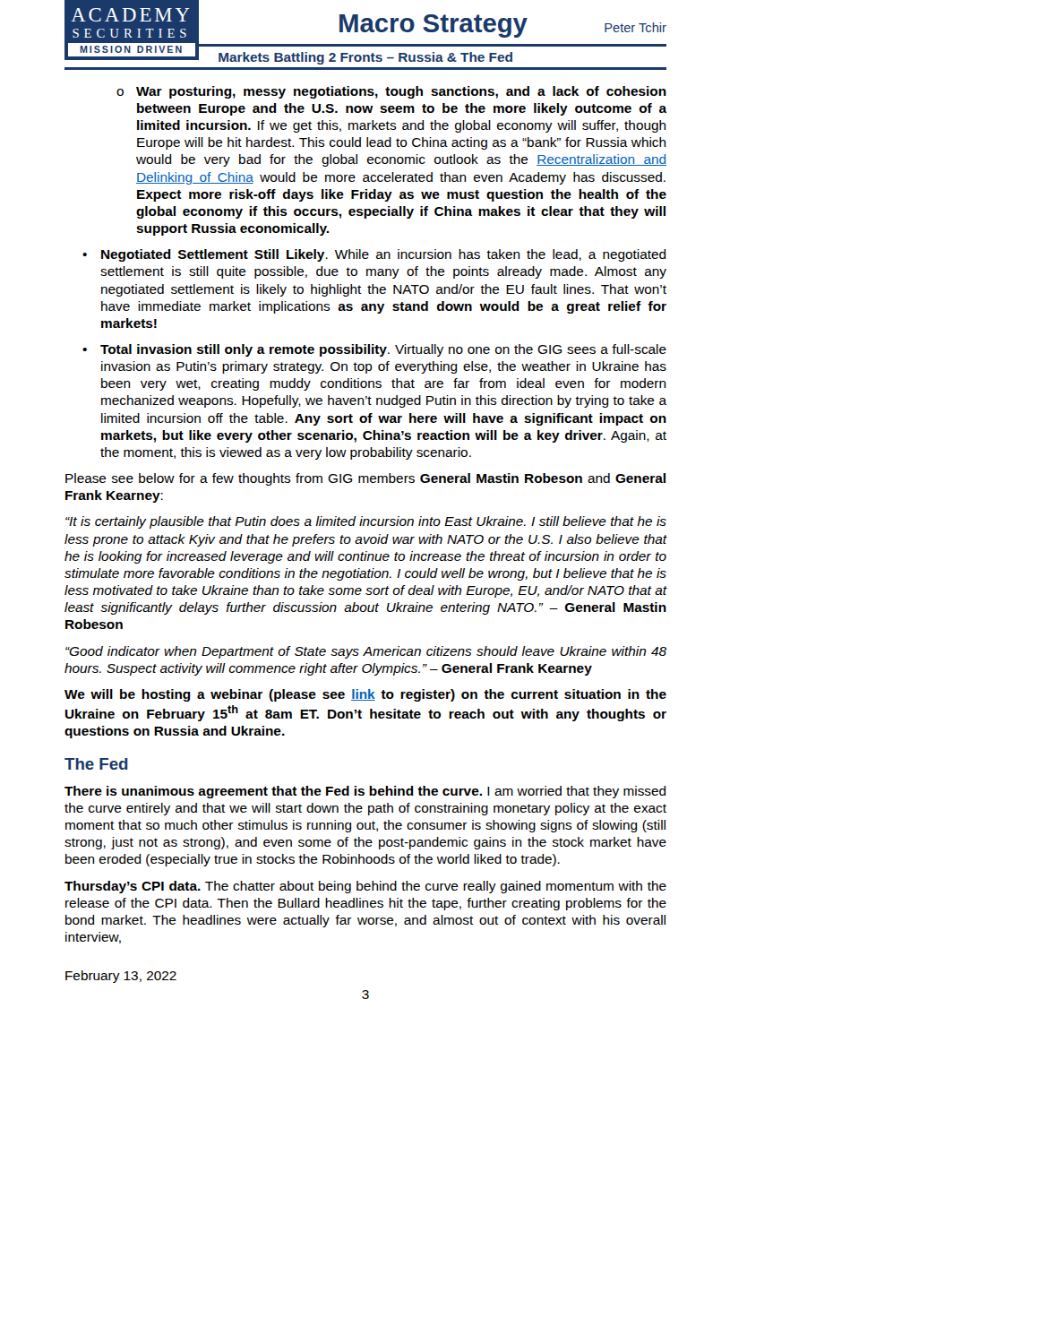ACADEMY
SECURITIES
MISSION DRIVEN
Macro Strategy
Peter Tchir
Markets Battling 2 Fronts – Russia & The Fed
o War posturing, messy negotiations, tough sanctions, and a lack of cohesion between Europe and the U.S. now seem to be the more likely outcome of a limited incursion. If we get this, markets and the global economy will suffer, though Europe will be hit hardest. This could lead to China acting as a “bank” for Russia which would be very bad for the global economic outlook as the Recentralization and Delinking of China would be more accelerated than even Academy has discussed. Expect more risk-off days like Friday as we must question the health of the global economy if this occurs, especially if China makes it clear that they will support Russia economically.
• Negotiated Settlement Still Likely. While an incursion has taken the lead, a negotiated settlement is still quite possible, due to many of the points already made. Almost any negotiated settlement is likely to highlight the NATO and/or the EU fault lines. That won’t have immediate market implications as any stand down would be a great relief for markets!
• Total invasion still only a remote possibility. Virtually no one on the GIG sees a full-scale invasion as Putin’s primary strategy. On top of everything else, the weather in Ukraine has been very wet, creating muddy conditions that are far from ideal even for modern mechanized weapons. Hopefully, we haven’t nudged Putin in this direction by trying to take a limited incursion off the table. Any sort of war here will have a significant impact on markets, but like every other scenario, China’s reaction will be a key driver. Again, at the moment, this is viewed as a very low probability scenario.
Please see below for a few thoughts from GIG members General Mastin Robeson and General Frank Kearney:
“It is certainly plausible that Putin does a limited incursion into East Ukraine. I still believe that he is less prone to attack Kyiv and that he prefers to avoid war with NATO or the U.S. I also believe that he is looking for increased leverage and will continue to increase the threat of incursion in order to stimulate more favorable conditions in the negotiation. I could well be wrong, but I believe that he is less motivated to take Ukraine than to take some sort of deal with Europe, EU, and/or NATO that at least significantly delays further discussion about Ukraine entering NATO.” – General Mastin Robeson
“Good indicator when Department of State says American citizens should leave Ukraine within 48 hours. Suspect activity will commence right after Olympics.” – General Frank Kearney
We will be hosting a webinar (please see link to register) on the current situation in the Ukraine on February 15th at 8am ET. Don’t hesitate to reach out with any thoughts or questions on Russia and Ukraine.
The Fed
There is unanimous agreement that the Fed is behind the curve. I am worried that they missed the curve entirely and that we will start down the path of constraining monetary policy at the exact moment that so much other stimulus is running out, the consumer is showing signs of slowing (still strong, just not as strong), and even some of the post-pandemic gains in the stock market have been eroded (especially true in stocks the Robinhoods of the world liked to trade).
Thursday’s CPI data. The chatter about being behind the curve really gained momentum with the release of the CPI data. Then the Bullard headlines hit the tape, further creating problems for the bond market. The headlines were actually far worse, and almost out of context with his overall interview,
February 13, 2022
3